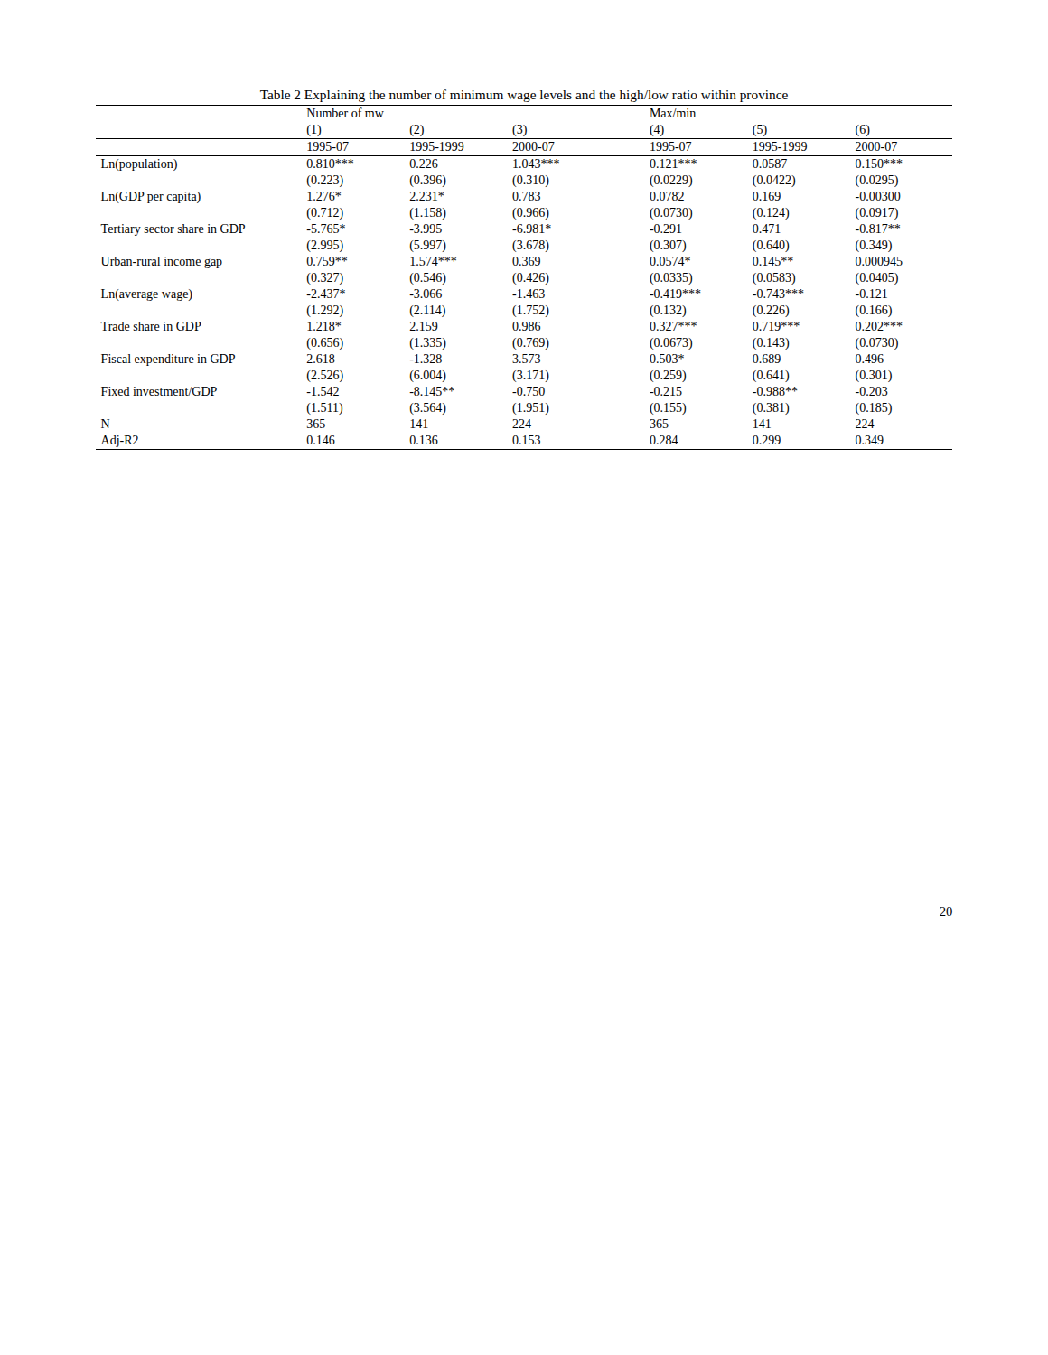Table 2 Explaining the number of minimum wage levels and the high/low ratio within province
| | Number of mw | | Max/min |
| --- | --- | --- | --- |
| | (1) | (2) | (3) | | (4) | (5) | (6) |
| | 1995-07 | 1995-1999 | 2000-07 | | 1995-07 | 1995-1999 | 2000-07 |
| Ln(population) | 0.810*** | 0.226 | 1.043*** | | 0.121*** | 0.0587 | 0.150*** |
| | (0.223) | (0.396) | (0.310) | | (0.0229) | (0.0422) | (0.0295) |
| Ln(GDP per capita) | 1.276* | 2.231* | 0.783 | | 0.0782 | 0.169 | -0.00300 |
| | (0.712) | (1.158) | (0.966) | | (0.0730) | (0.124) | (0.0917) |
| Tertiary sector share in GDP | -5.765* | -3.995 | -6.981* | | -0.291 | 0.471 | -0.817** |
| | (2.995) | (5.997) | (3.678) | | (0.307) | (0.640) | (0.349) |
| Urban-rural income gap | 0.759** | 1.574*** | 0.369 | | 0.0574* | 0.145** | 0.000945 |
| | (0.327) | (0.546) | (0.426) | | (0.0335) | (0.0583) | (0.0405) |
| Ln(average wage) | -2.437* | -3.066 | -1.463 | | -0.419*** | -0.743*** | -0.121 |
| | (1.292) | (2.114) | (1.752) | | (0.132) | (0.226) | (0.166) |
| Trade share in GDP | 1.218* | 2.159 | 0.986 | | 0.327*** | 0.719*** | 0.202*** |
| | (0.656) | (1.335) | (0.769) | | (0.0673) | (0.143) | (0.0730) |
| Fiscal expenditure in GDP | 2.618 | -1.328 | 3.573 | | 0.503* | 0.689 | 0.496 |
| | (2.526) | (6.004) | (3.171) | | (0.259) | (0.641) | (0.301) |
| Fixed investment/GDP | -1.542 | -8.145** | -0.750 | | -0.215 | -0.988** | -0.203 |
| | (1.511) | (3.564) | (1.951) | | (0.155) | (0.381) | (0.185) |
| N | 365 | 141 | 224 | | 365 | 141 | 224 |
| Adj-R2 | 0.146 | 0.136 | 0.153 | | 0.284 | 0.299 | 0.349 |
20